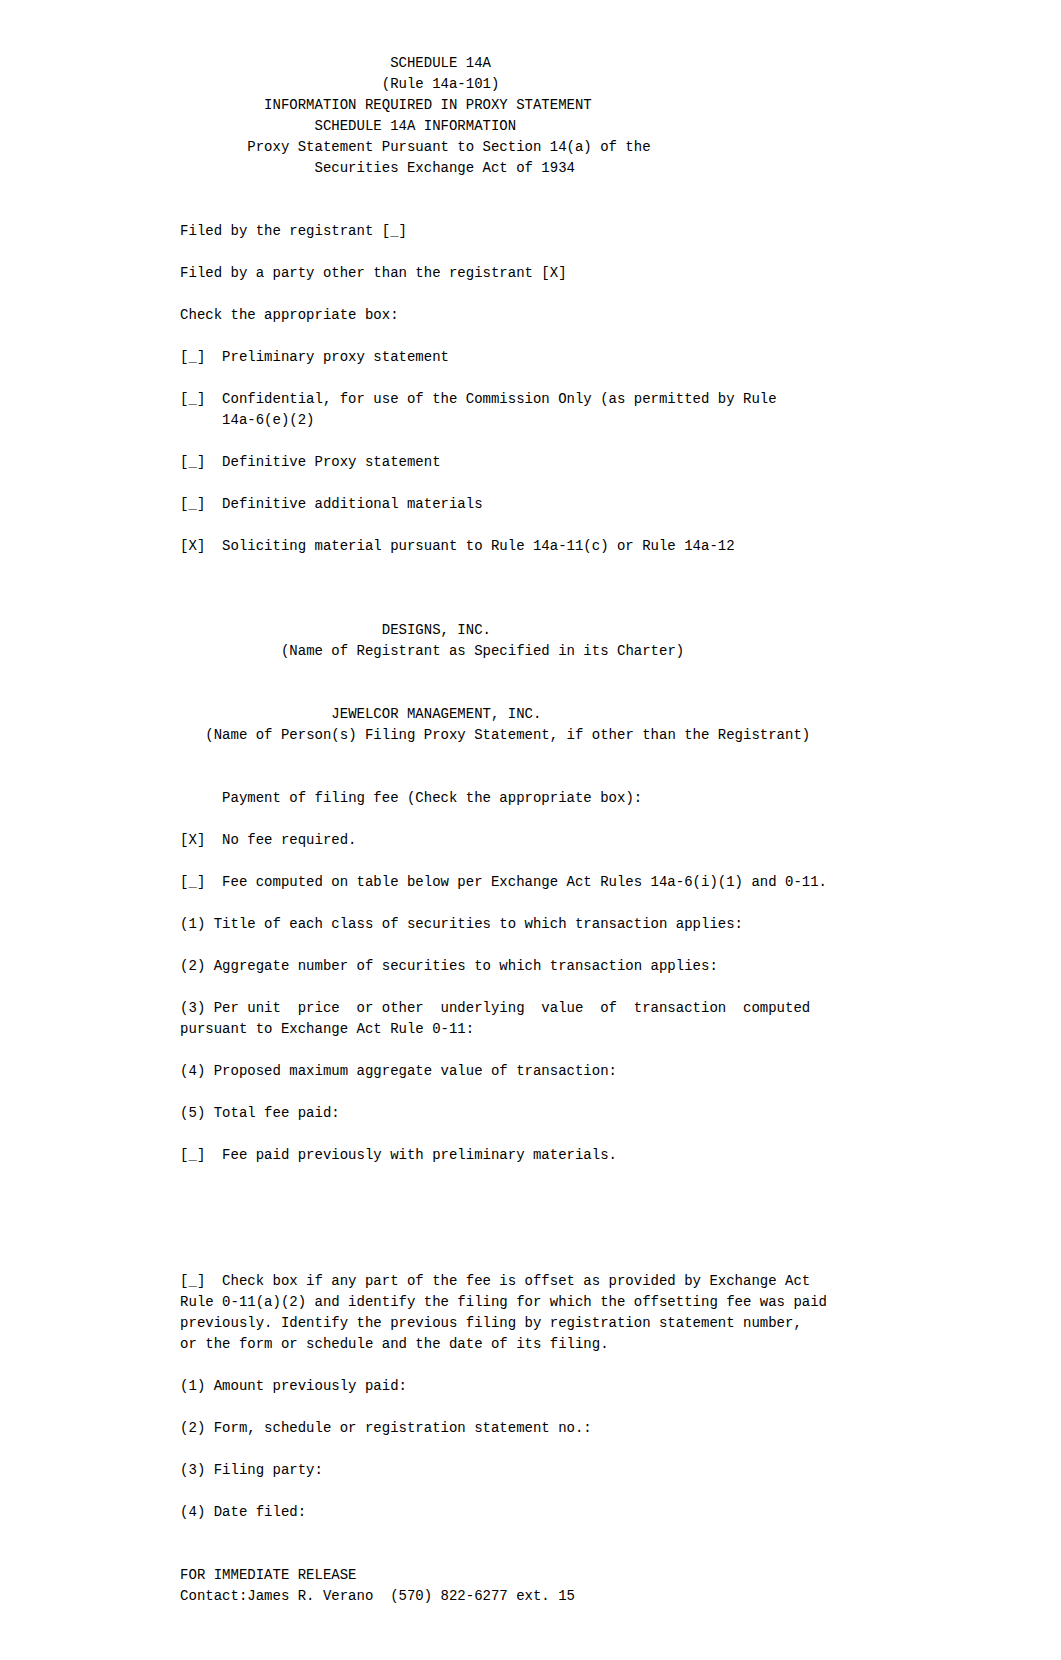SCHEDULE 14A
                        (Rule 14a-101)
          INFORMATION REQUIRED IN PROXY STATEMENT
                SCHEDULE 14A INFORMATION
        Proxy Statement Pursuant to Section 14(a) of the
                Securities Exchange Act of 1934


Filed by the registrant [_]

Filed by a party other than the registrant [X]

Check the appropriate box:

[_]  Preliminary proxy statement

[_]  Confidential, for use of the Commission Only (as permitted by Rule
     14a-6(e)(2)

[_]  Definitive Proxy statement

[_]  Definitive additional materials

[X]  Soliciting material pursuant to Rule 14a-11(c) or Rule 14a-12



                        DESIGNS, INC.
            (Name of Registrant as Specified in its Charter)


                  JEWELCOR MANAGEMENT, INC.
   (Name of Person(s) Filing Proxy Statement, if other than the Registrant)


     Payment of filing fee (Check the appropriate box):

[X]  No fee required.

[_]  Fee computed on table below per Exchange Act Rules 14a-6(i)(1) and 0-11.

(1) Title of each class of securities to which transaction applies:

(2) Aggregate number of securities to which transaction applies:

(3) Per unit  price  or other  underlying  value  of  transaction  computed
pursuant to Exchange Act Rule 0-11:

(4) Proposed maximum aggregate value of transaction:

(5) Total fee paid:

[_]  Fee paid previously with preliminary materials.





[_]  Check box if any part of the fee is offset as provided by Exchange Act
Rule 0-11(a)(2) and identify the filing for which the offsetting fee was paid
previously. Identify the previous filing by registration statement number,
or the form or schedule and the date of its filing.

(1) Amount previously paid:

(2) Form, schedule or registration statement no.:

(3) Filing party:

(4) Date filed:


FOR IMMEDIATE RELEASE
Contact:James R. Verano  (570) 822-6277 ext. 15